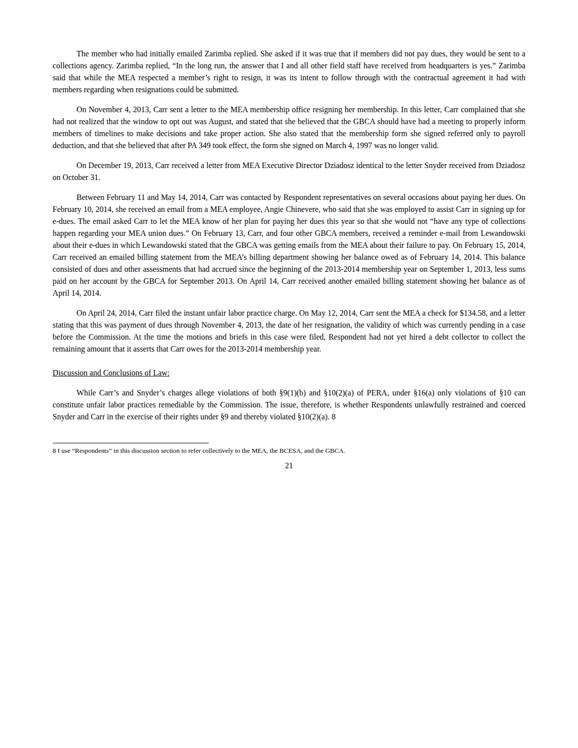The member who had initially emailed Zarimba replied. She asked if it was true that if members did not pay dues, they would be sent to a collections agency. Zarimba replied, “In the long run, the answer that I and all other field staff have received from headquarters is yes.” Zarimba said that while the MEA respected a member’s right to resign, it was its intent to follow through with the contractual agreement it had with members regarding when resignations could be submitted.
On November 4, 2013, Carr sent a letter to the MEA membership office resigning her membership. In this letter, Carr complained that she had not realized that the window to opt out was August, and stated that she believed that the GBCA should have had a meeting to properly inform members of timelines to make decisions and take proper action. She also stated that the membership form she signed referred only to payroll deduction, and that she believed that after PA 349 took effect, the form she signed on March 4, 1997 was no longer valid.
On December 19, 2013, Carr received a letter from MEA Executive Director Dziadosz identical to the letter Snyder received from Dziadosz on October 31.
Between February 11 and May 14, 2014, Carr was contacted by Respondent representatives on several occasions about paying her dues. On February 10, 2014, she received an email from a MEA employee, Angie Chinevere, who said that she was employed to assist Carr in signing up for e-dues. The email asked Carr to let the MEA know of her plan for paying her dues this year so that she would not “have any type of collections happen regarding your MEA union dues.” On February 13, Carr, and four other GBCA members, received a reminder e-mail from Lewandowski about their e-dues in which Lewandowski stated that the GBCA was getting emails from the MEA about their failure to pay. On February 15, 2014, Carr received an emailed billing statement from the MEA’s billing department showing her balance owed as of February 14, 2014. This balance consisted of dues and other assessments that had accrued since the beginning of the 2013-2014 membership year on September 1, 2013, less sums paid on her account by the GBCA for September 2013. On April 14, Carr received another emailed billing statement showing her balance as of April 14, 2014.
On April 24, 2014, Carr filed the instant unfair labor practice charge. On May 12, 2014, Carr sent the MEA a check for $134.58, and a letter stating that this was payment of dues through November 4, 2013, the date of her resignation, the validity of which was currently pending in a case before the Commission. At the time the motions and briefs in this case were filed, Respondent had not yet hired a debt collector to collect the remaining amount that it asserts that Carr owes for the 2013-2014 membership year.
Discussion and Conclusions of Law:
While Carr’s and Snyder’s charges allege violations of both §9(1)(b) and §10(2)(a) of PERA, under §16(a) only violations of §10 can constitute unfair labor practices remediable by the Commission. The issue, therefore, is whether Respondents unlawfully restrained and coerced Snyder and Carr in the exercise of their rights under §9 and thereby violated §10(2)(a). 8
8 I use “Respondents” in this discussion section to refer collectively to the MEA, the BCESA, and the GBCA.
21